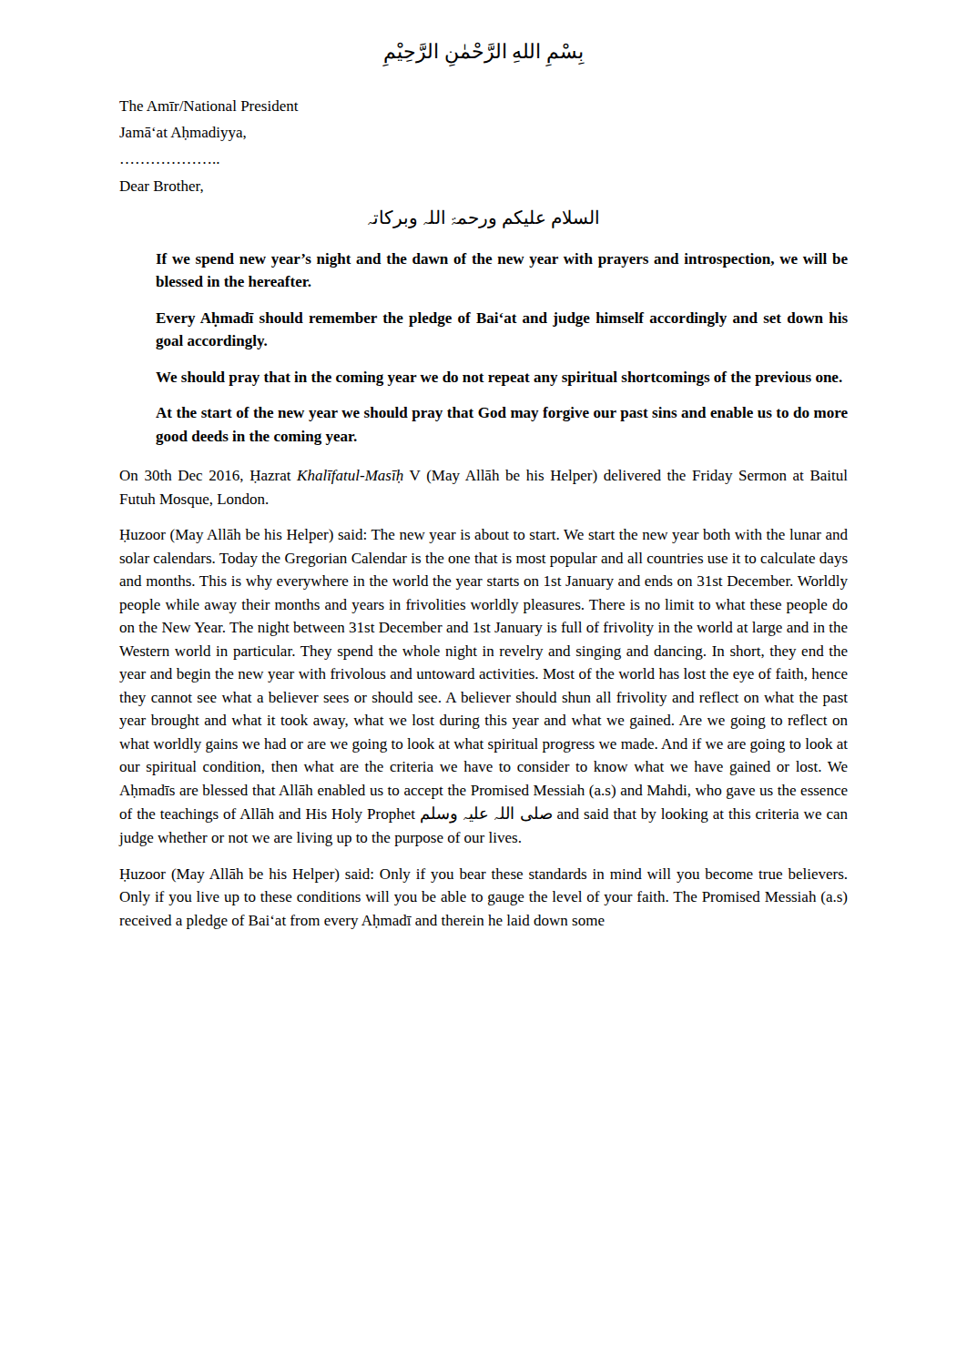بِسْمِ اللهِ الرَّحْمٰنِ الرَّحِيْمِ
The Amīr/National President
Jamā‘at Aḥmadiyya,
………………..
Dear Brother,
السلام علیکم ورحمۃ اللہ وبرکاتہ
If we spend new year’s night and the dawn of the new year with prayers and introspection, we will be blessed in the hereafter.
Every Aḥmadī should remember the pledge of Bai‘at and judge himself accordingly and set down his goal accordingly.
We should pray that in the coming year we do not repeat any spiritual shortcomings of the previous one.
At the start of the new year we should pray that God may forgive our past sins and enable us to do more good deeds in the coming year.
On 30th Dec 2016, Ḥazrat Khalīfatul-Masīḥ V (May Allāh be his Helper) delivered the Friday Sermon at Baitul Futuh Mosque, London.
Ḥuzoor (May Allāh be his Helper) said: The new year is about to start. We start the new year both with the lunar and solar calendars. Today the Gregorian Calendar is the one that is most popular and all countries use it to calculate days and months. This is why everywhere in the world the year starts on 1st January and ends on 31st December. Worldly people while away their months and years in frivolities worldly pleasures. There is no limit to what these people do on the New Year. The night between 31st December and 1st January is full of frivolity in the world at large and in the Western world in particular. They spend the whole night in revelry and singing and dancing. In short, they end the year and begin the new year with frivolous and untoward activities. Most of the world has lost the eye of faith, hence they cannot see what a believer sees or should see. A believer should shun all frivolity and reflect on what the past year brought and what it took away, what we lost during this year and what we gained. Are we going to reflect on what worldly gains we had or are we going to look at what spiritual progress we made. And if we are going to look at our spiritual condition, then what are the criteria we have to consider to know what we have gained or lost. We Aḥmadīs are blessed that Allāh enabled us to accept the Promised Messiah (a.s) and Mahdi, who gave us the essence of the teachings of Allāh and His Holy Prophet صلی اللہ علیہ وسلم and said that by looking at this criteria we can judge whether or not we are living up to the purpose of our lives.
Ḥuzoor (May Allāh be his Helper) said: Only if you bear these standards in mind will you become true believers. Only if you live up to these conditions will you be able to gauge the level of your faith. The Promised Messiah (a.s) received a pledge of Bai‘at from every Aḥmadī and therein he laid down some